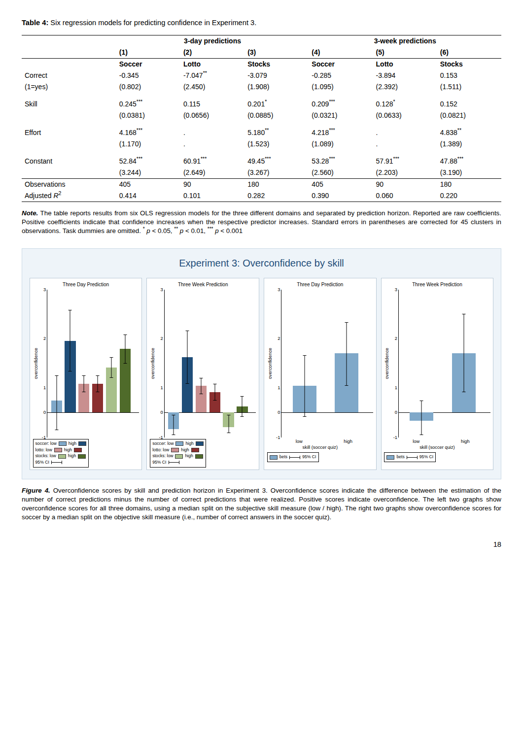Table 4: Six regression models for predicting confidence in Experiment 3.
| | 3-day predictions | 3-week predictions |
| --- | --- | --- |
| | (1) | (2) | (3) | (4) | (5) | (6) |
| | Soccer | Lotto | Stocks | Soccer | Lotto | Stocks |
| Correct | -0.345 | -7.047 ** | -3.079 | -0.285 | -3.894 | 0.153 |
| (1=yes) | (0.802) | (2.450) | (1.908) | (1.095) | (2.392) | (1.511) |
| Skill | 0.245 *** | 0.115 | 0.201 * | 0.209 *** | 0.128 * | 0.152 |
| | (0.0381) | (0.0656) | (0.0885) | (0.0321) | (0.0633) | (0.0821) |
| Effort | 4.168 *** | . | 5.180 ** | 4.218 *** | . | 4.838 ** |
| | (1.170) | . | (1.523) | (1.089) | . | (1.389) |
| Constant | 52.84 *** | 60.91 *** | 49.45 *** | 53.28 *** | 57.91 *** | 47.88 *** |
| | (3.244) | (2.649) | (3.267) | (2.560) | (2.203) | (3.190) |
| Observations | 405 | 90 | 180 | 405 | 90 | 180 |
| Adjusted R 2 | 0.414 | 0.101 | 0.282 | 0.390 | 0.060 | 0.220 |
Note. The table reports results from six OLS regression models for the three different domains and separated by prediction horizon. Reported are raw coefficients. Positive coefficients indicate that confidence increases when the respective predictor increases. Standard errors in parentheses are corrected for 45 clusters in observations. Task dummies are omitted. * p < 0.05, ** p < 0.01, *** p < 0.001
Experiment 3: Overconfidence by skill
Three Day Prediction
overconfidence
3 2 1 0 -1
soccer: low high
lotto: low high
stocks: low high
95% CI
Three Week Prediction
overconfidence
3 2 1 0 -1
soccer: low high
lotto: low high
stocks: low high
95% CI
Three Day Prediction
overconfidence
3 2 1 0 -1
low high
skill (soccer quiz)
bets 95% CI
Three Week Prediction
overconfidence
3 2 1 0 -1
low high
skill (soccer quiz)
bets 95% CI
Figure 4. Overconfidence scores by skill and prediction horizon in Experiment 3. Overconfidence scores indicate the difference between the estimation of the number of correct predictions minus the number of correct predictions that were realized. Positive scores indicate overconfidence. The left two graphs show overconfidence scores for all three domains, using a median split on the subjective skill measure (low / high). The right two graphs show overconfidence scores for soccer by a median split on the objective skill measure (i.e., number of correct answers in the soccer quiz).
18